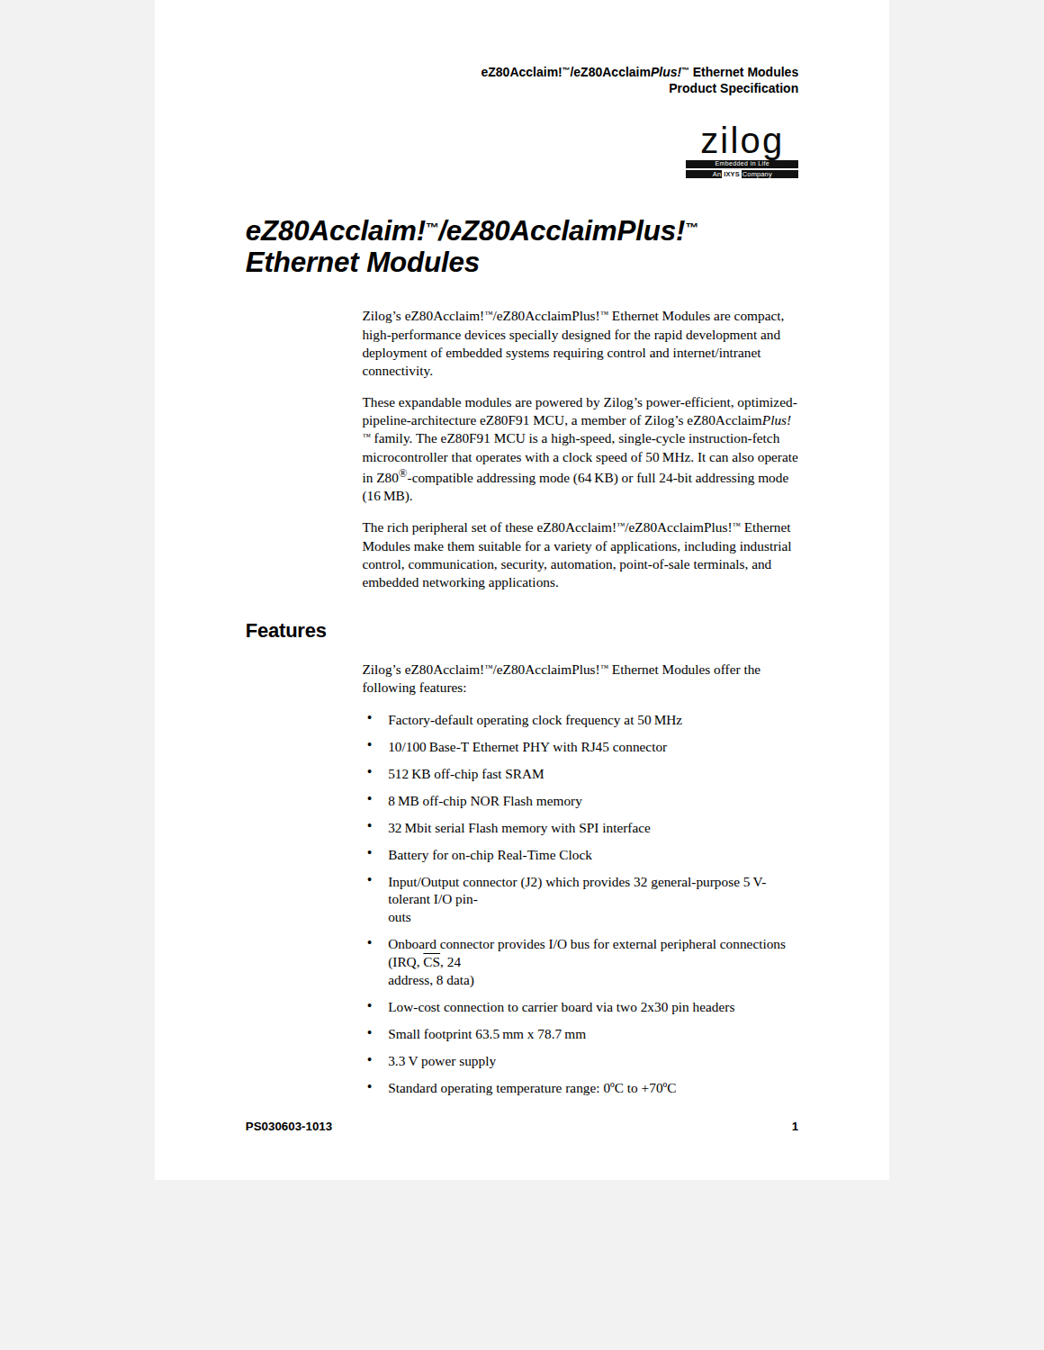eZ80Acclaim!™/eZ80AcclaimPlus!™ Ethernet Modules
Product Specification
zilog
Embedded in Life
AnIXYSCompany
eZ80Acclaim!™/eZ80AcclaimPlus!™
Ethernet Modules
Zilog’s eZ80Acclaim!™/eZ80AcclaimPlus!™ Ethernet Modules are compact, high-performance devices specially designed for the rapid development and deployment of embedded systems requiring control and internet/intranet connectivity.
These expandable modules are powered by Zilog’s power-efficient, optimized-pipeline-architecture eZ80F91 MCU, a member of Zilog’s eZ80AcclaimPlus!™ family. The eZ80F91 MCU is a high-speed, single-cycle instruction-fetch microcontroller that operates with a clock speed of 50 MHz. It can also operate in Z80®-compatible addressing mode (64 KB) or full 24-bit addressing mode (16 MB).
The rich peripheral set of these eZ80Acclaim!™/eZ80AcclaimPlus!™ Ethernet Modules make them suitable for a variety of applications, including industrial control, communication, security, automation, point-of-sale terminals, and embedded networking applications.
Features
Zilog’s eZ80Acclaim!™/eZ80AcclaimPlus!™ Ethernet Modules offer the following features:
Factory-default operating clock frequency at 50 MHz
10/100 Base-T Ethernet PHY with RJ45 connector
512 KB off-chip fast SRAM
8 MB off-chip NOR Flash memory
32 Mbit serial Flash memory with SPI interface
Battery for on-chip Real-Time Clock
Input/Output connector (J2) which provides 32 general-purpose 5 V-tolerant I/O pin-outs
Onboard connector provides I/O bus for external peripheral connections (IRQ, CS, 24 address, 8 data)
Low-cost connection to carrier board via two 2x30 pin headers
Small footprint 63.5 mm x 78.7 mm
3.3 V power supply
Standard operating temperature range: 0ºC to +70ºC
PS030603-1013 1